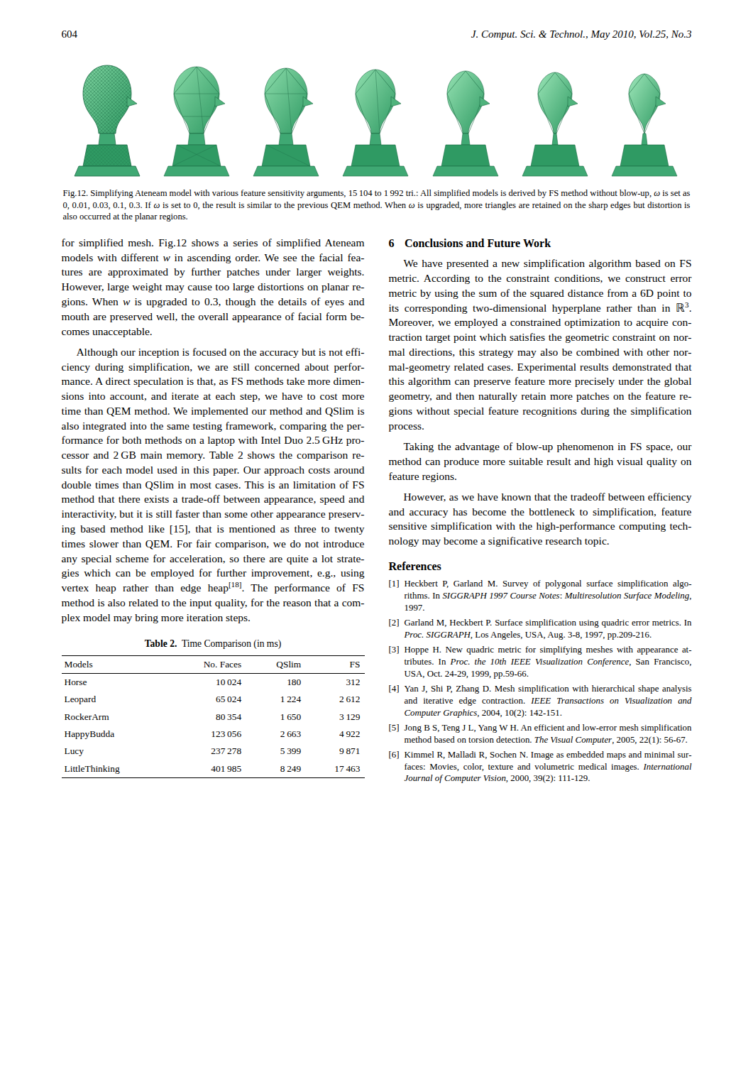604 J. Comput. Sci. & Technol., May 2010, Vol.25, No.3
Fig.12. Simplifying Ateneam model with various feature sensitivity arguments, 15 104 to 1 992 tri.: All simplified models is derived by FS method without blow-up, ω is set as 0, 0.01, 0.03, 0.1, 0.3. If ω is set to 0, the result is similar to the previous QEM method. When ω is upgraded, more triangles are retained on the sharp edges but distortion is also occurred at the planar regions.
for simplified mesh. Fig.12 shows a series of simplified Ateneam models with different w in ascending order. We see the facial features are approximated by further patches under larger weights. However, large weight may cause too large distortions on planar regions. When w is upgraded to 0.3, though the details of eyes and mouth are preserved well, the overall appearance of facial form becomes unacceptable.
Although our inception is focused on the accuracy but is not efficiency during simplification, we are still concerned about performance. A direct speculation is that, as FS methods take more dimensions into account, and iterate at each step, we have to cost more time than QEM method. We implemented our method and QSlim is also integrated into the same testing framework, comparing the performance for both methods on a laptop with Intel Duo 2.5 GHz processor and 2 GB main memory. Table 2 shows the comparison results for each model used in this paper. Our approach costs around double times than QSlim in most cases. This is an limitation of FS method that there exists a trade-off between appearance, speed and interactivity, but it is still faster than some other appearance preserving based method like [15], that is mentioned as three to twenty times slower than QEM. For fair comparison, we do not introduce any special scheme for acceleration, so there are quite a lot strategies which can be employed for further improvement, e.g., using vertex heap rather than edge heap[18]. The performance of FS method is also related to the input quality, for the reason that a complex model may bring more iteration steps.
Table 2. Time Comparison (in ms)
| Models | No. Faces | QSlim | FS |
| --- | --- | --- | --- |
| Horse | 10 024 | 180 | 312 |
| Leopard | 65 024 | 1 224 | 2 612 |
| RockerArm | 80 354 | 1 650 | 3 129 |
| HappyBudda | 123 056 | 2 663 | 4 922 |
| Lucy | 237 278 | 5 399 | 9 871 |
| LittleThinking | 401 985 | 8 249 | 17 463 |
6 Conclusions and Future Work
We have presented a new simplification algorithm based on FS metric. According to the constraint conditions, we construct error metric by using the sum of the squared distance from a 6D point to its corresponding two-dimensional hyperplane rather than in ℝ3. Moreover, we employed a constrained optimization to acquire contraction target point which satisfies the geometric constraint on normal directions, this strategy may also be combined with other normal-geometry related cases. Experimental results demonstrated that this algorithm can preserve feature more precisely under the global geometry, and then naturally retain more patches on the feature regions without special feature recognitions during the simplification process.
Taking the advantage of blow-up phenomenon in FS space, our method can produce more suitable result and high visual quality on feature regions.
However, as we have known that the tradeoff between efficiency and accuracy has become the bottleneck to simplification, feature sensitive simplification with the high-performance computing technology may become a significative research topic.
References
[1] Heckbert P, Garland M. Survey of polygonal surface simplification algorithms. In SIGGRAPH 1997 Course Notes: Multiresolution Surface Modeling, 1997.
[2] Garland M, Heckbert P. Surface simplification using quadric error metrics. In Proc. SIGGRAPH, Los Angeles, USA, Aug. 3-8, 1997, pp.209-216.
[3] Hoppe H. New quadric metric for simplifying meshes with appearance attributes. In Proc. the 10th IEEE Visualization Conference, San Francisco, USA, Oct. 24-29, 1999, pp.59-66.
[4] Yan J, Shi P, Zhang D. Mesh simplification with hierarchical shape analysis and iterative edge contraction. IEEE Transactions on Visualization and Computer Graphics, 2004, 10(2): 142-151.
[5] Jong B S, Teng J L, Yang W H. An efficient and low-error mesh simplification method based on torsion detection. The Visual Computer, 2005, 22(1): 56-67.
[6] Kimmel R, Malladi R, Sochen N. Image as embedded maps and minimal surfaces: Movies, color, texture and volumetric medical images. International Journal of Computer Vision, 2000, 39(2): 111-129.